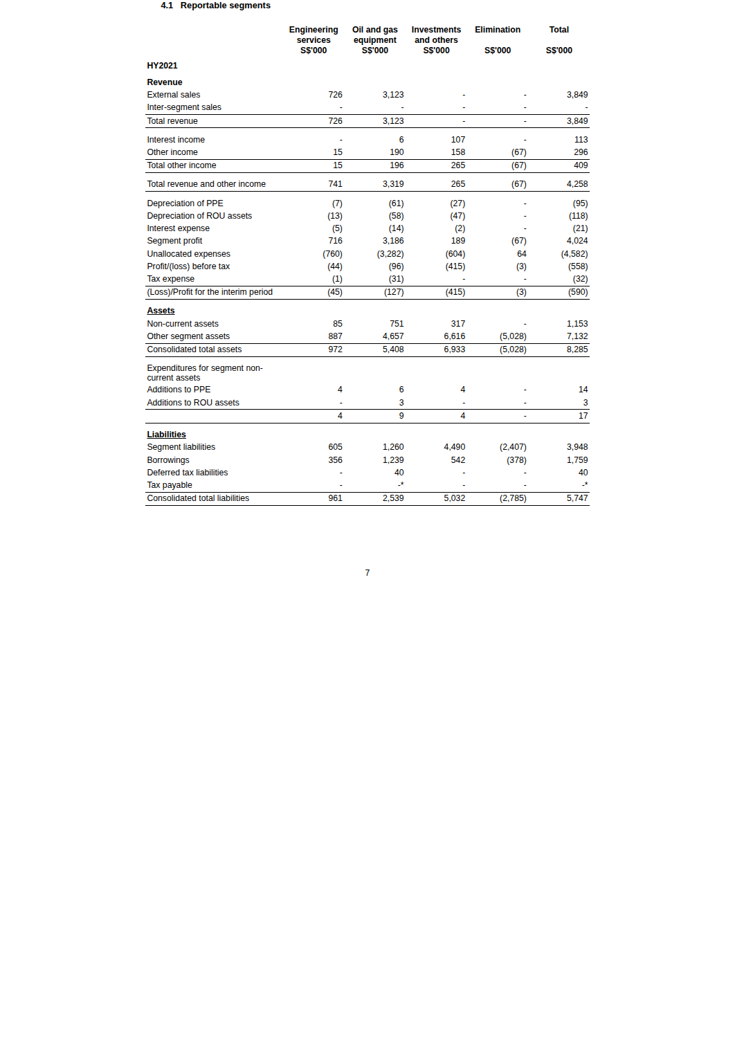4.1 Reportable segments
| | Engineering services S$'000 | Oil and gas equipment S$'000 | Investments and others S$'000 | Elimination S$'000 | Total S$'000 |
| --- | --- | --- | --- | --- | --- |
| HY2021 | | | | | |
| Revenue | | | | | |
| External sales | 726 | 3,123 | - | - | 3,849 |
| Inter-segment sales | - | - | - | - | - |
| Total revenue | 726 | 3,123 | - | - | 3,849 |
| Interest income | - | 6 | 107 | - | 113 |
| Other income | 15 | 190 | 158 | (67) | 296 |
| Total other income | 15 | 196 | 265 | (67) | 409 |
| Total revenue and other income | 741 | 3,319 | 265 | (67) | 4,258 |
| Depreciation of PPE | (7) | (61) | (27) | - | (95) |
| Depreciation of ROU assets | (13) | (58) | (47) | - | (118) |
| Interest expense | (5) | (14) | (2) | - | (21) |
| Segment profit | 716 | 3,186 | 189 | (67) | 4,024 |
| Unallocated expenses | (760) | (3,282) | (604) | 64 | (4,582) |
| Profit/(loss) before tax | (44) | (96) | (415) | (3) | (558) |
| Tax expense | (1) | (31) | - | - | (32) |
| (Loss)/Profit for the interim period | (45) | (127) | (415) | (3) | (590) |
| Assets | | | | | |
| Non-current assets | 85 | 751 | 317 | - | 1,153 |
| Other segment assets | 887 | 4,657 | 6,616 | (5,028) | 7,132 |
| Consolidated total assets | 972 | 5,408 | 6,933 | (5,028) | 8,285 |
| Expenditures for segment non- current assets | | | | | |
| Additions to PPE | 4 | 6 | 4 | - | 14 |
| Additions to ROU assets | - | 3 | - | - | 3 |
| | 4 | 9 | 4 | - | 17 |
| Liabilities | | | | | |
| Segment liabilities | 605 | 1,260 | 4,490 | (2,407) | 3,948 |
| Borrowings | 356 | 1,239 | 542 | (378) | 1,759 |
| Deferred tax liabilities | - | 40 | - | - | 40 |
| Tax payable | - | -* | - | - | -* |
| Consolidated total liabilities | 961 | 2,539 | 5,032 | (2,785) | 5,747 |
7